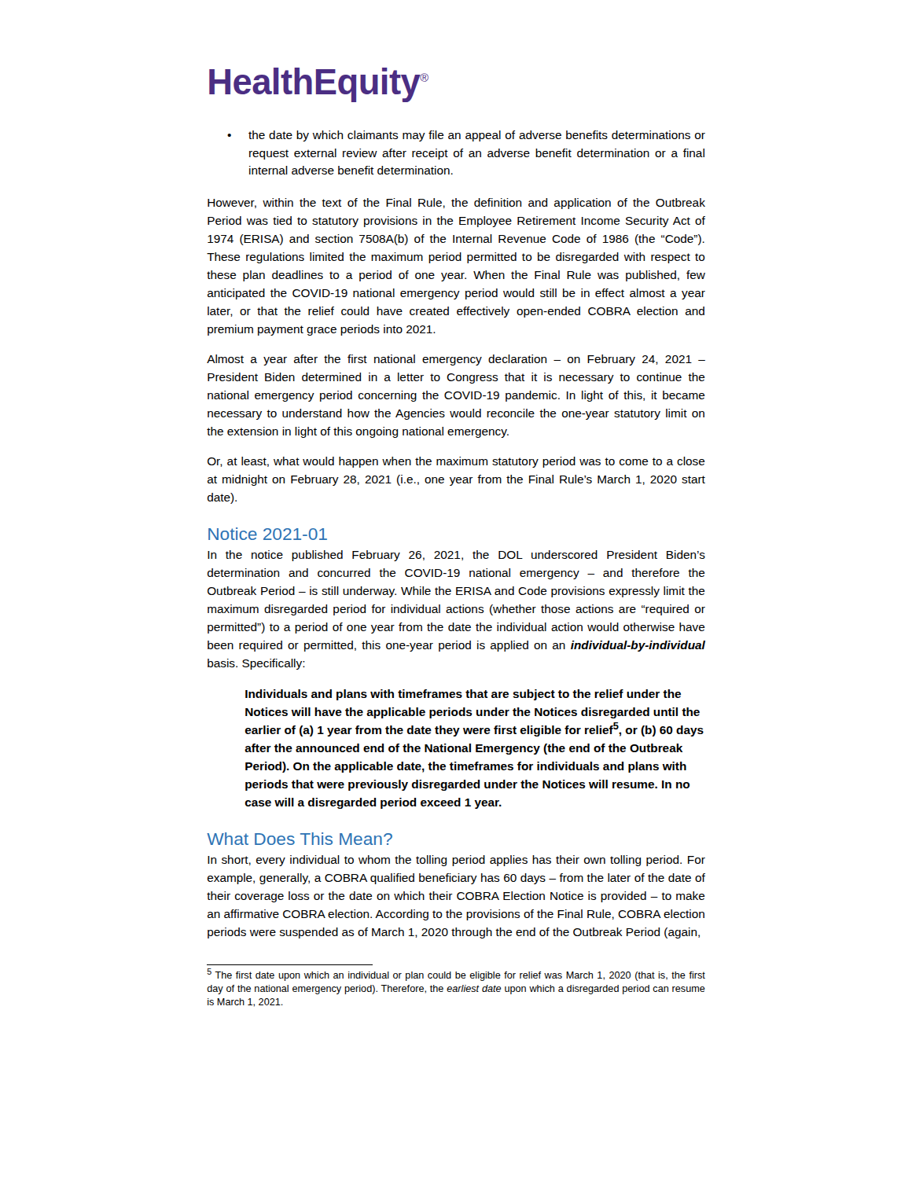Health Equity®
the date by which claimants may file an appeal of adverse benefits determinations or request external review after receipt of an adverse benefit determination or a final internal adverse benefit determination.
However, within the text of the Final Rule, the definition and application of the Outbreak Period was tied to statutory provisions in the Employee Retirement Income Security Act of 1974 (ERISA) and section 7508A(b) of the Internal Revenue Code of 1986 (the “Code”). These regulations limited the maximum period permitted to be disregarded with respect to these plan deadlines to a period of one year. When the Final Rule was published, few anticipated the COVID-19 national emergency period would still be in effect almost a year later, or that the relief could have created effectively open-ended COBRA election and premium payment grace periods into 2021.
Almost a year after the first national emergency declaration – on February 24, 2021 – President Biden determined in a letter to Congress that it is necessary to continue the national emergency period concerning the COVID-19 pandemic. In light of this, it became necessary to understand how the Agencies would reconcile the one-year statutory limit on the extension in light of this ongoing national emergency.
Or, at least, what would happen when the maximum statutory period was to come to a close at midnight on February 28, 2021 (i.e., one year from the Final Rule’s March 1, 2020 start date).
Notice 2021-01
In the notice published February 26, 2021, the DOL underscored President Biden’s determination and concurred the COVID-19 national emergency – and therefore the Outbreak Period – is still underway. While the ERISA and Code provisions expressly limit the maximum disregarded period for individual actions (whether those actions are “required or permitted”) to a period of one year from the date the individual action would otherwise have been required or permitted, this one-year period is applied on an individual-by-individual basis. Specifically:
Individuals and plans with timeframes that are subject to the relief under the Notices will have the applicable periods under the Notices disregarded until the earlier of (a) 1 year from the date they were first eligible for relief5, or (b) 60 days after the announced end of the National Emergency (the end of the Outbreak Period). On the applicable date, the timeframes for individuals and plans with periods that were previously disregarded under the Notices will resume. In no case will a disregarded period exceed 1 year.
What Does This Mean?
In short, every individual to whom the tolling period applies has their own tolling period. For example, generally, a COBRA qualified beneficiary has 60 days – from the later of the date of their coverage loss or the date on which their COBRA Election Notice is provided – to make an affirmative COBRA election. According to the provisions of the Final Rule, COBRA election periods were suspended as of March 1, 2020 through the end of the Outbreak Period (again,
5 The first date upon which an individual or plan could be eligible for relief was March 1, 2020 (that is, the first day of the national emergency period). Therefore, the earliest date upon which a disregarded period can resume is March 1, 2021.